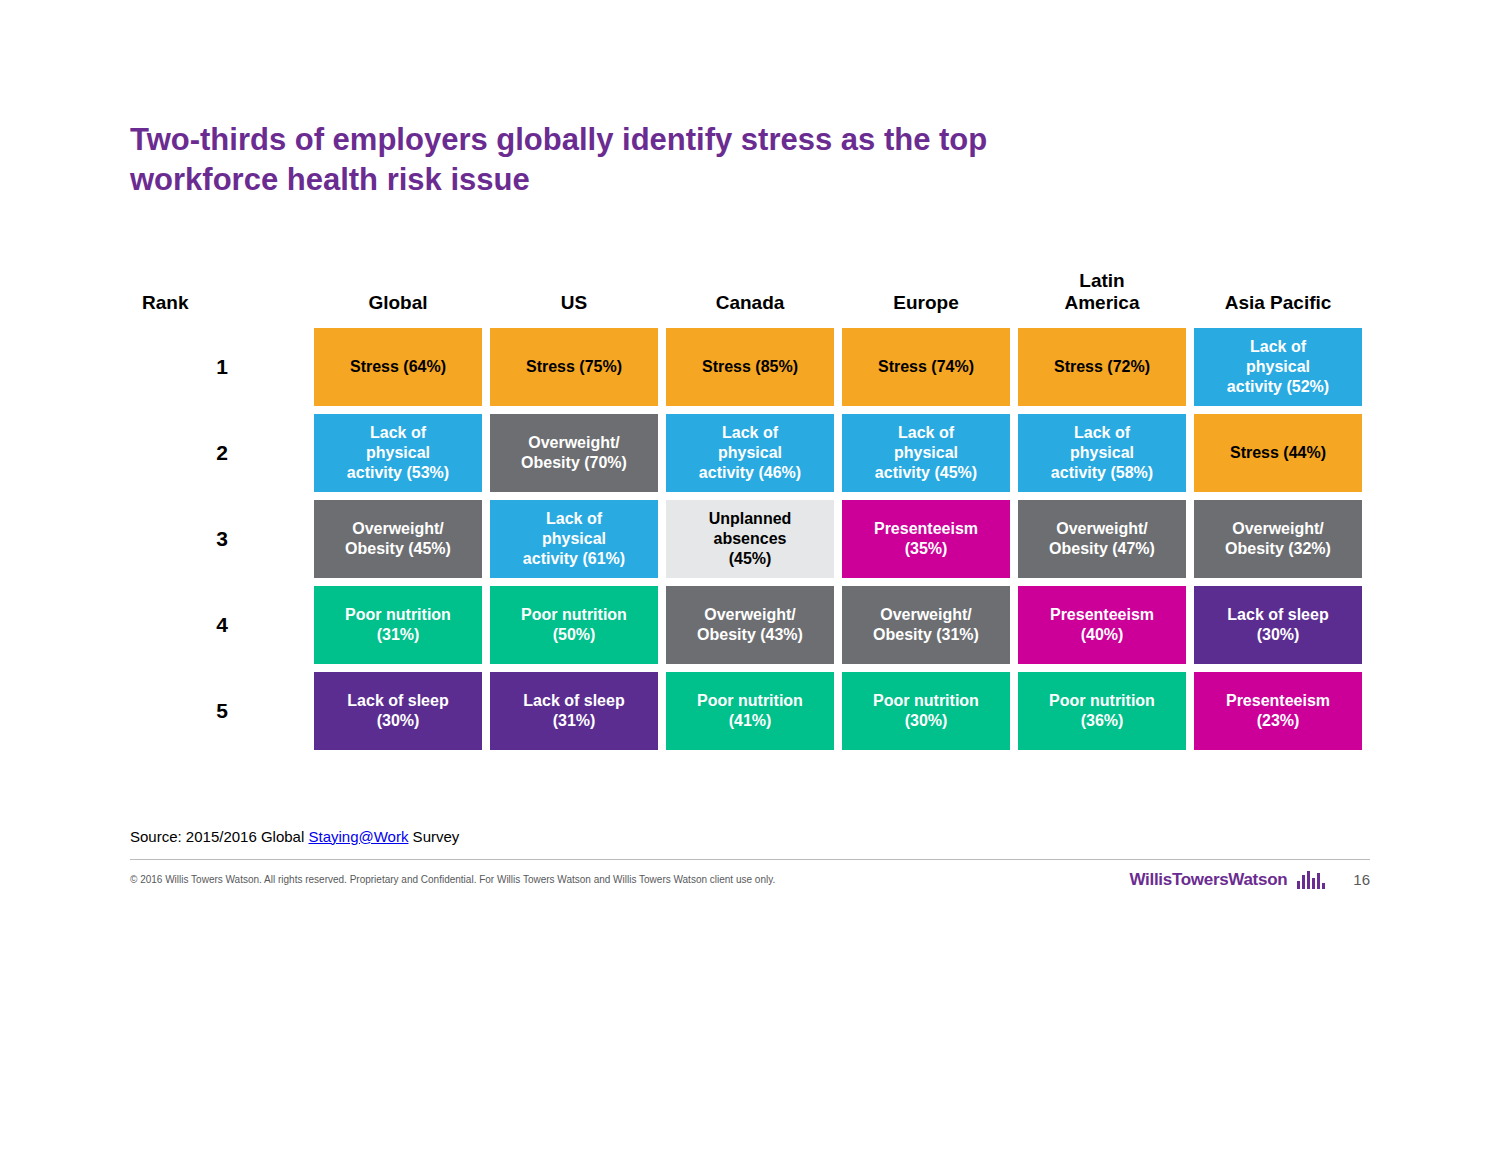Two-thirds of employers globally identify stress as the top
workforce health risk issue
| Rank | Global | US | Canada | Europe | Latin America | Asia Pacific |
| --- | --- | --- | --- | --- | --- | --- |
| 1 | Stress (64%) | Stress (75%) | Stress (85%) | Stress (74%) | Stress (72%) | Lack of physical activity (52%) |
| 2 | Lack of physical activity (53%) | Overweight/ Obesity (70%) | Lack of physical activity (46%) | Lack of physical activity (45%) | Lack of physical activity (58%) | Stress (44%) |
| 3 | Overweight/ Obesity (45%) | Lack of physical activity (61%) | Unplanned absences (45%) | Presenteeism (35%) | Overweight/ Obesity (47%) | Overweight/ Obesity (32%) |
| 4 | Poor nutrition (31%) | Poor nutrition (50%) | Overweight/ Obesity (43%) | Overweight/ Obesity (31%) | Presenteeism (40%) | Lack of sleep (30%) |
| 5 | Lack of sleep (30%) | Lack of sleep (31%) | Poor nutrition (41%) | Poor nutrition (30%) | Poor nutrition (36%) | Presenteeism (23%) |
Source: 2015/2016 Global Staying@Work Survey
© 2016 Willis Towers Watson. All rights reserved. Proprietary and Confidential. For Willis Towers Watson and Willis Towers Watson client use only.
WillisTowersWatson 16